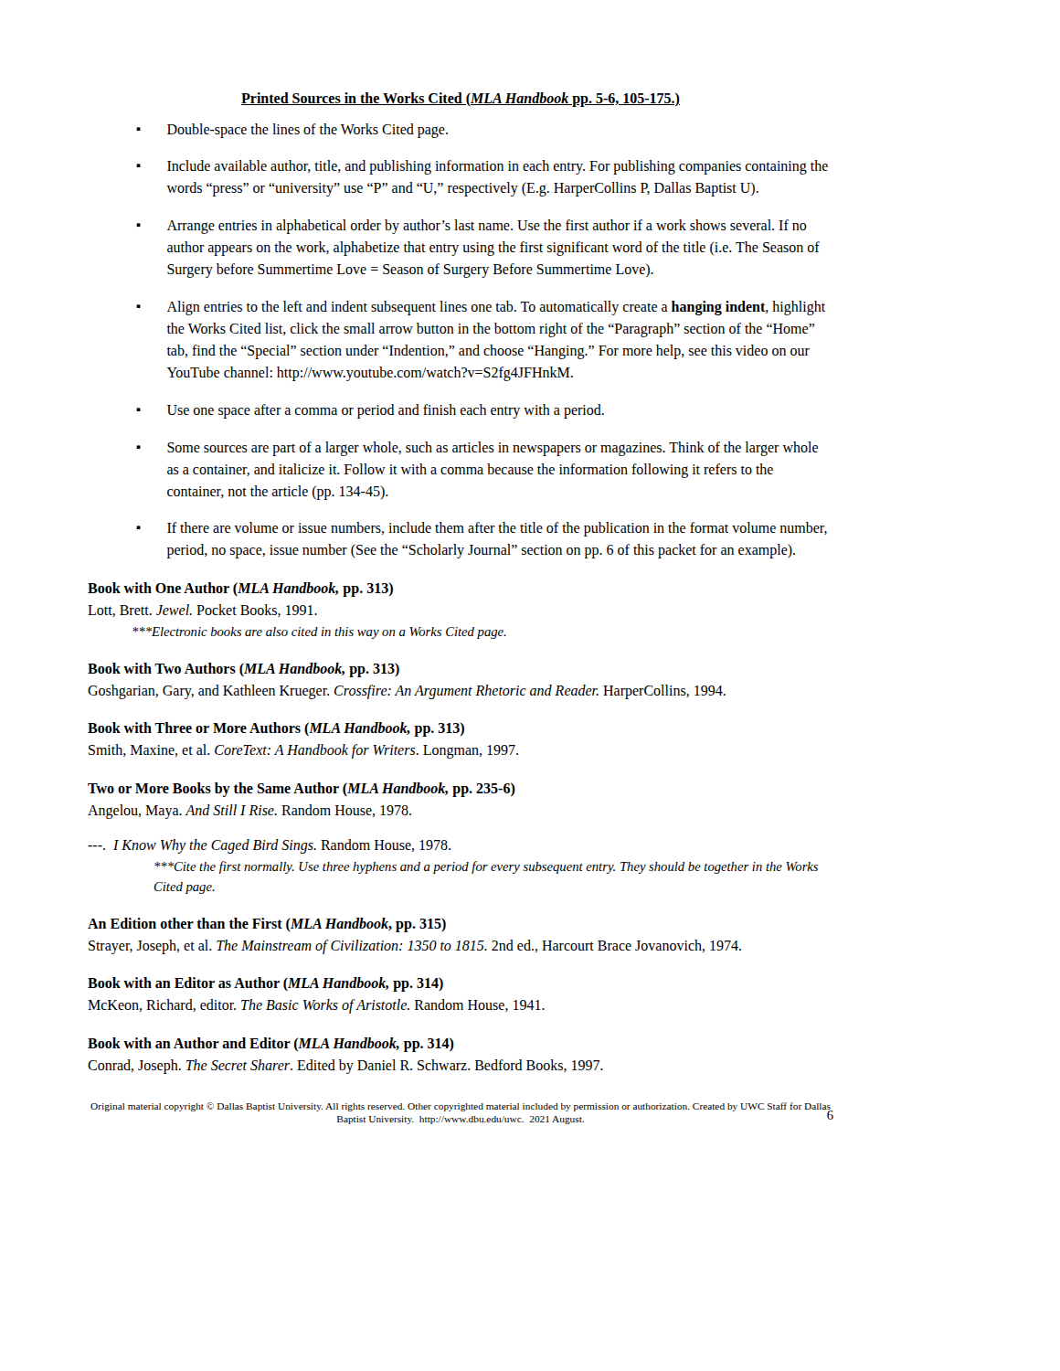Printed Sources in the Works Cited (MLA Handbook pp. 5-6, 105-175.)
Double-space the lines of the Works Cited page.
Include available author, title, and publishing information in each entry. For publishing companies containing the words “press” or “university” use “P” and “U,” respectively (E.g. HarperCollins P, Dallas Baptist U).
Arrange entries in alphabetical order by author’s last name. Use the first author if a work shows several. If no author appears on the work, alphabetize that entry using the first significant word of the title (i.e. The Season of Surgery before Summertime Love = Season of Surgery Before Summertime Love).
Align entries to the left and indent subsequent lines one tab. To automatically create a hanging indent, highlight the Works Cited list, click the small arrow button in the bottom right of the “Paragraph” section of the “Home” tab, find the “Special” section under “Indention,” and choose “Hanging.” For more help, see this video on our YouTube channel: http://www.youtube.com/watch?v=S2fg4JFHnkM.
Use one space after a comma or period and finish each entry with a period.
Some sources are part of a larger whole, such as articles in newspapers or magazines. Think of the larger whole as a container, and italicize it. Follow it with a comma because the information following it refers to the container, not the article (pp. 134-45).
If there are volume or issue numbers, include them after the title of the publication in the format volume number, period, no space, issue number (See the “Scholarly Journal” section on pp. 6 of this packet for an example).
Book with One Author (MLA Handbook, pp. 313)
Lott, Brett. Jewel. Pocket Books, 1991.
***Electronic books are also cited in this way on a Works Cited page.
Book with Two Authors (MLA Handbook, pp. 313)
Goshgarian, Gary, and Kathleen Krueger. Crossfire: An Argument Rhetoric and Reader. HarperCollins, 1994.
Book with Three or More Authors (MLA Handbook, pp. 313)
Smith, Maxine, et al. CoreText: A Handbook for Writers. Longman, 1997.
Two or More Books by the Same Author (MLA Handbook, pp. 235-6)
Angelou, Maya. And Still I Rise. Random House, 1978.
---. I Know Why the Caged Bird Sings. Random House, 1978.
***Cite the first normally. Use three hyphens and a period for every subsequent entry. They should be together in the Works Cited page.
An Edition other than the First (MLA Handbook, pp. 315)
Strayer, Joseph, et al. The Mainstream of Civilization: 1350 to 1815. 2nd ed., Harcourt Brace Jovanovich, 1974.
Book with an Editor as Author (MLA Handbook, pp. 314)
McKeon, Richard, editor. The Basic Works of Aristotle. Random House, 1941.
Book with an Author and Editor (MLA Handbook, pp. 314)
Conrad, Joseph. The Secret Sharer. Edited by Daniel R. Schwarz. Bedford Books, 1997.
Original material copyright © Dallas Baptist University. All rights reserved. Other copyrighted material included by permission or authorization. Created by UWC Staff for Dallas Baptist University. http://www.dbu.edu/uwc. 2021 August. 6